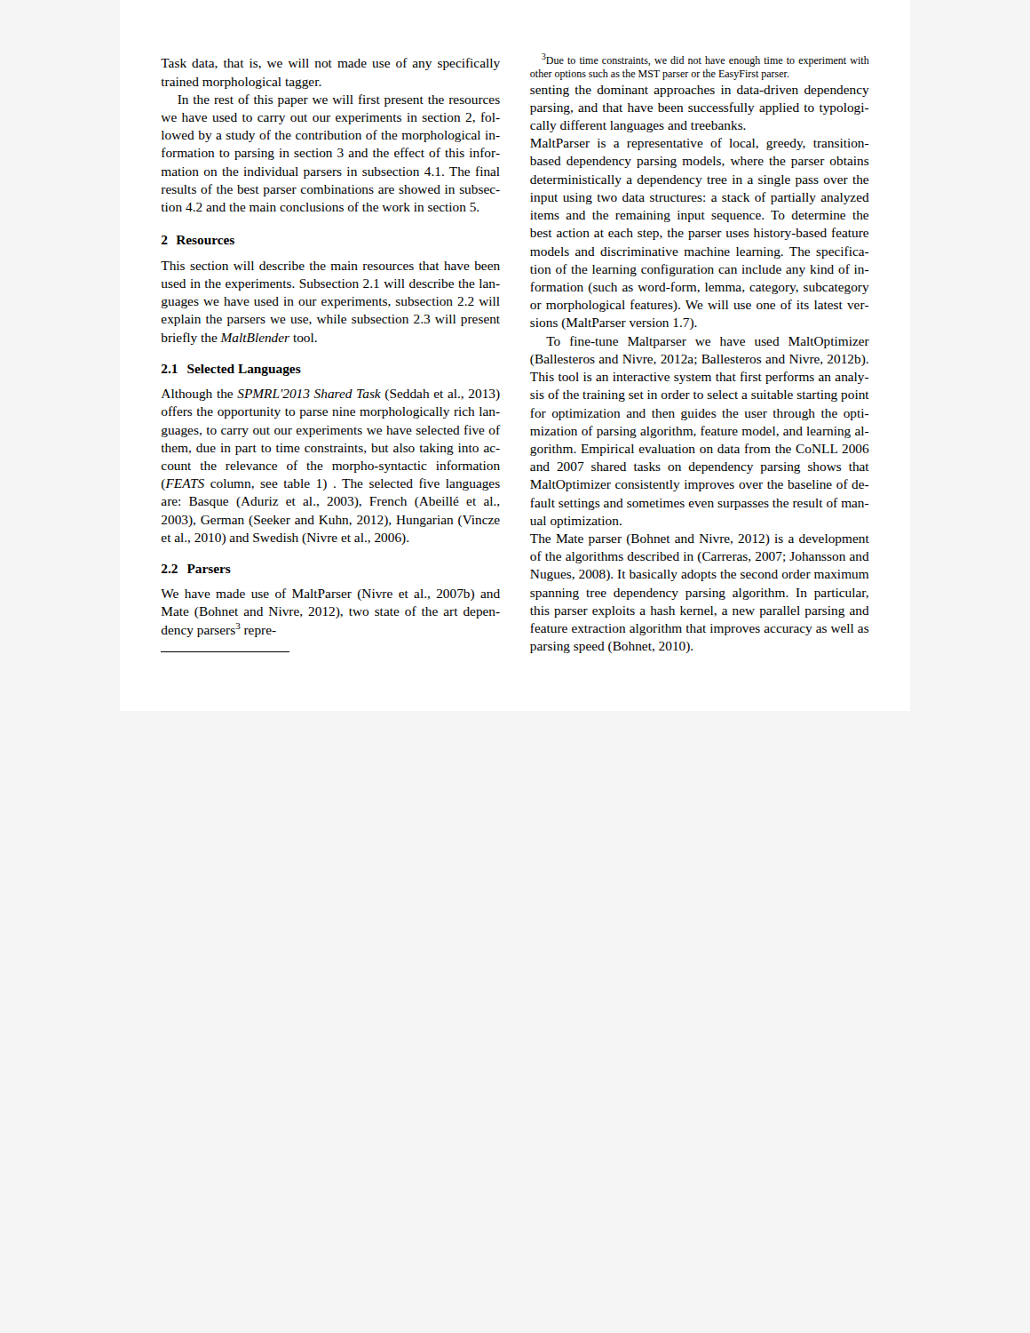Task data, that is, we will not made use of any specifically trained morphological tagger.
In the rest of this paper we will first present the resources we have used to carry out our experiments in section 2, followed by a study of the contribution of the morphological information to parsing in section 3 and the effect of this information on the individual parsers in subsection 4.1. The final results of the best parser combinations are showed in subsection 4.2 and the main conclusions of the work in section 5.
2 Resources
This section will describe the main resources that have been used in the experiments. Subsection 2.1 will describe the languages we have used in our experiments, subsection 2.2 will explain the parsers we use, while subsection 2.3 will present briefly the MaltBlender tool.
2.1 Selected Languages
Although the SPMRL'2013 Shared Task (Seddah et al., 2013) offers the opportunity to parse nine morphologically rich languages, to carry out our experiments we have selected five of them, due in part to time constraints, but also taking into account the relevance of the morpho-syntactic information (FEATS column, see table 1) . The selected five languages are: Basque (Aduriz et al., 2003), French (Abeillé et al., 2003), German (Seeker and Kuhn, 2012), Hungarian (Vincze et al., 2010) and Swedish (Nivre et al., 2006).
2.2 Parsers
We have made use of MaltParser (Nivre et al., 2007b) and Mate (Bohnet and Nivre, 2012), two state of the art dependency parsers3 repre-
3Due to time constraints, we did not have enough time to experiment with other options such as the MST parser or the EasyFirst parser.
senting the dominant approaches in data-driven dependency parsing, and that have been successfully applied to typologically different languages and treebanks.
MaltParser is a representative of local, greedy, transition-based dependency parsing models, where the parser obtains deterministically a dependency tree in a single pass over the input using two data structures: a stack of partially analyzed items and the remaining input sequence. To determine the best action at each step, the parser uses history-based feature models and discriminative machine learning. The specification of the learning configuration can include any kind of information (such as word-form, lemma, category, subcategory or morphological features). We will use one of its latest versions (MaltParser version 1.7).
To fine-tune Maltparser we have used MaltOptimizer (Ballesteros and Nivre, 2012a; Ballesteros and Nivre, 2012b). This tool is an interactive system that first performs an analysis of the training set in order to select a suitable starting point for optimization and then guides the user through the optimization of parsing algorithm, feature model, and learning algorithm. Empirical evaluation on data from the CoNLL 2006 and 2007 shared tasks on dependency parsing shows that MaltOptimizer consistently improves over the baseline of default settings and sometimes even surpasses the result of manual optimization.
The Mate parser (Bohnet and Nivre, 2012) is a development of the algorithms described in (Carreras, 2007; Johansson and Nugues, 2008). It basically adopts the second order maximum spanning tree dependency parsing algorithm. In particular, this parser exploits a hash kernel, a new parallel parsing and feature extraction algorithm that improves accuracy as well as parsing speed (Bohnet, 2010).